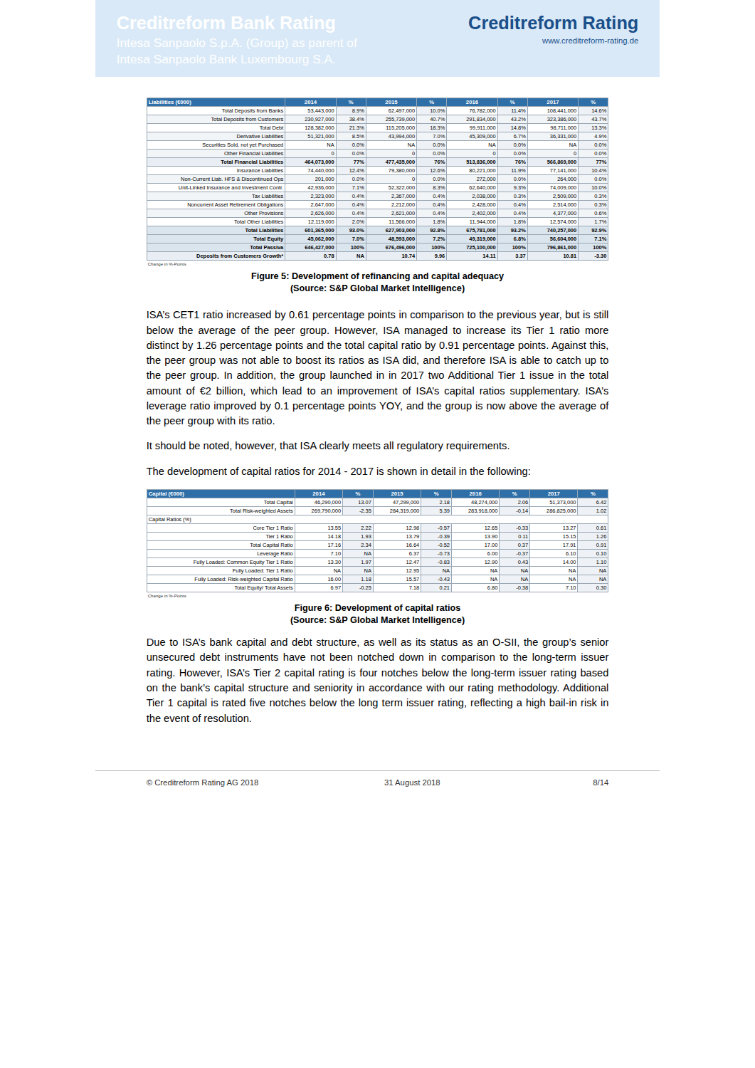Creditreform Bank Rating
Intesa Sanpaolo S.p.A. (Group) as parent of
Intesa Sanpaolo Bank Luxembourg S.A.
Creditreform Rating
www.creditreform-rating.de
| Liabilities (€000) | 2014 | % | 2015 | % | 2016 | % | 2017 | % |
| --- | --- | --- | --- | --- | --- | --- | --- | --- |
| Total Deposits from Banks | 53,443,000 | 8.9% | 62,497,000 | 10.0% | 76,782,000 | 11.4% | 108,441,000 | 14.6% |
| Total Deposits from Customers | 230,927,000 | 38.4% | 255,739,000 | 40.7% | 291,834,000 | 43.2% | 323,386,000 | 43.7% |
| Total Debt | 128,382,000 | 21.3% | 115,205,000 | 18.3% | 99,911,000 | 14.8% | 98,711,000 | 13.3% |
| Derivative Liabilities | 51,321,000 | 8.5% | 43,994,000 | 7.0% | 45,309,000 | 6.7% | 36,331,000 | 4.9% |
| Securities Sold, not yet Purchased | NA | 0.0% | NA | 0.0% | NA | 0.0% | NA | 0.0% |
| Other Financial Liabilities | 0 | 0.0% | 0 | 0.0% | 0 | 0.0% | 0 | 0.0% |
| Total Financial Liabilities | 464,073,000 | 77% | 477,435,000 | 76% | 513,836,000 | 76% | 566,869,000 | 77% |
| Insurance Liabilities | 74,440,000 | 12.4% | 79,380,000 | 12.6% | 80,221,000 | 11.9% | 77,141,000 | 10.4% |
| Non-Current Liab. HFS & Discontinued Ops | 201,000 | 0.0% | 0 | 0.0% | 272,000 | 0.0% | 264,000 | 0.0% |
| Unit-Linked Insurance and Investment Contr. | 42,936,000 | 7.1% | 52,322,000 | 8.3% | 62,640,000 | 9.3% | 74,009,000 | 10.0% |
| Tax Liabilities | 2,323,000 | 0.4% | 2,367,000 | 0.4% | 2,038,000 | 0.3% | 2,509,000 | 0.3% |
| Noncurrent Asset Retirement Obligations | 2,647,000 | 0.4% | 2,212,000 | 0.4% | 2,428,000 | 0.4% | 2,514,000 | 0.3% |
| Other Provisions | 2,626,000 | 0.4% | 2,621,000 | 0.4% | 2,402,000 | 0.4% | 4,377,000 | 0.6% |
| Total Other Liabilities | 12,119,000 | 2.0% | 11,566,000 | 1.8% | 11,944,000 | 1.8% | 12,574,000 | 1.7% |
| Total Liabilities | 601,365,000 | 93.0% | 627,903,000 | 92.8% | 675,781,000 | 93.2% | 740,257,000 | 92.9% |
| Total Equity | 45,062,000 | 7.0% | 48,593,000 | 7.2% | 49,319,000 | 6.8% | 56,604,000 | 7.1% |
| Total Passiva | 646,427,000 | 100% | 676,496,000 | 100% | 725,100,000 | 100% | 796,861,000 | 100% |
| Deposits from Customers Growth* | 0.78 | NA | 10.74 | 9.96 | 14.11 | 3.37 | 10.81 | -3.30 |
Change in %-Points
Figure 5: Development of refinancing and capital adequacy
(Source: S&P Global Market Intelligence)
ISA’s CET1 ratio increased by 0.61 percentage points in comparison to the previous year, but is still below the average of the peer group. However, ISA managed to increase its Tier 1 ratio more distinct by 1.26 percentage points and the total capital ratio by 0.91 percentage points. Against this, the peer group was not able to boost its ratios as ISA did, and therefore ISA is able to catch up to the peer group. In addition, the group launched in in 2017 two Additional Tier 1 issue in the total amount of €2 billion, which lead to an improvement of ISA’s capital ratios supplementary. ISA’s leverage ratio improved by 0.1 percentage points YOY, and the group is now above the average of the peer group with its ratio.
It should be noted, however, that ISA clearly meets all regulatory requirements.
The development of capital ratios for 2014 - 2017 is shown in detail in the following:
| Capital (€000) | 2014 | % | 2015 | % | 2016 | % | 2017 | % |
| --- | --- | --- | --- | --- | --- | --- | --- | --- |
| Total Capital | 46,290,000 | 13.07 | 47,299,000 | 2.18 | 48,274,000 | 2.06 | 51,373,000 | 6.42 |
| Total Risk-weighted Assets | 269,790,000 | -2.35 | 284,319,000 | 5.39 | 283,918,000 | -0.14 | 286,825,000 | 1.02 |
| Capital Ratios (%) |
| Core Tier 1 Ratio | 13.55 | 2.22 | 12.98 | -0.57 | 12.65 | -0.33 | 13.27 | 0.61 |
| Tier 1 Ratio | 14.18 | 1.93 | 13.79 | -0.39 | 13.90 | 0.11 | 15.15 | 1.26 |
| Total Capital Ratio | 17.16 | 2.34 | 16.64 | -0.52 | 17.00 | 0.37 | 17.91 | 0.91 |
| Leverage Ratio | 7.10 | NA | 6.37 | -0.73 | 6.00 | -0.37 | 6.10 | 0.10 |
| Fully Loaded: Common Equity Tier 1 Ratio | 13.30 | 1.97 | 12.47 | -0.83 | 12.90 | 0.43 | 14.00 | 1.10 |
| Fully Loaded: Tier 1 Ratio | NA | NA | 12.95 | NA | NA | NA | NA | NA |
| Fully Loaded: Risk-weighted Capital Ratio | 16.00 | 1.18 | 15.57 | -0.43 | NA | NA | NA | NA |
| Total Equity/ Total Assets | 6.97 | -0.25 | 7.18 | 0.21 | 6.80 | -0.38 | 7.10 | 0.30 |
Change in %-Points
Figure 6: Development of capital ratios
(Source: S&P Global Market Intelligence)
Due to ISA’s bank capital and debt structure, as well as its status as an O-SII, the group’s senior unsecured debt instruments have not been notched down in comparison to the long-term issuer rating. However, ISA’s Tier 2 capital rating is four notches below the long-term issuer rating based on the bank’s capital structure and seniority in accordance with our rating methodology. Additional Tier 1 capital is rated five notches below the long term issuer rating, reflecting a high bail-in risk in the event of resolution.
© Creditreform Rating AG 2018
31 August 2018
8/14